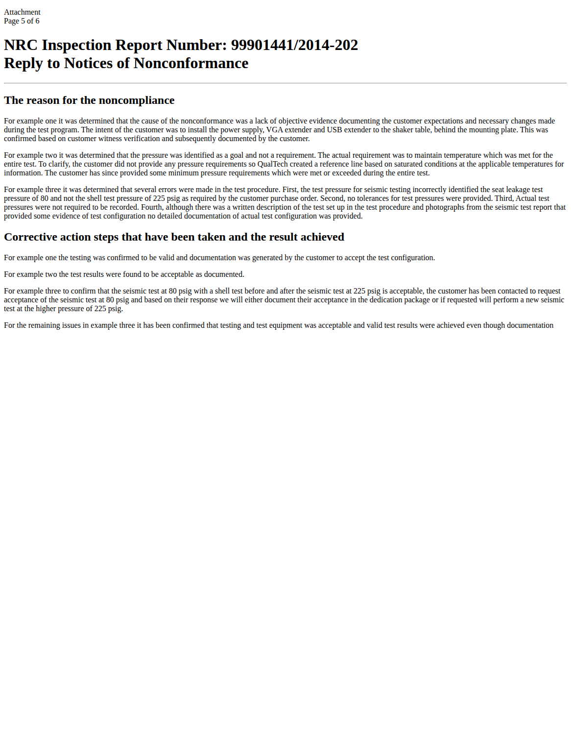Attachment
Page 5 of 6
NRC Inspection Report Number: 99901441/2014-202
Reply to Notices of Nonconformance
The reason for the noncompliance
For example one it was determined that the cause of the nonconformance was a lack of objective evidence documenting the customer expectations and necessary changes made during the test program. The intent of the customer was to install the power supply, VGA extender and USB extender to the shaker table, behind the mounting plate. This was confirmed based on customer witness verification and subsequently documented by the customer.
For example two it was determined that the pressure was identified as a goal and not a requirement. The actual requirement was to maintain temperature which was met for the entire test. To clarify, the customer did not provide any pressure requirements so QualTech created a reference line based on saturated conditions at the applicable temperatures for information. The customer has since provided some minimum pressure requirements which were met or exceeded during the entire test.
For example three it was determined that several errors were made in the test procedure. First, the test pressure for seismic testing incorrectly identified the seat leakage test pressure of 80 and not the shell test pressure of 225 psig as required by the customer purchase order. Second, no tolerances for test pressures were provided. Third, Actual test pressures were not required to be recorded. Fourth, although there was a written description of the test set up in the test procedure and photographs from the seismic test report that provided some evidence of test configuration no detailed documentation of actual test configuration was provided.
Corrective action steps that have been taken and the result achieved
For example one the testing was confirmed to be valid and documentation was generated by the customer to accept the test configuration.
For example two the test results were found to be acceptable as documented.
For example three to confirm that the seismic test at 80 psig with a shell test before and after the seismic test at 225 psig is acceptable, the customer has been contacted to request acceptance of the seismic test at 80 psig and based on their response we will either document their acceptance in the dedication package or if requested will perform a new seismic test at the higher pressure of 225 psig.
For the remaining issues in example three it has been confirmed that testing and test equipment was acceptable and valid test results were achieved even though documentation